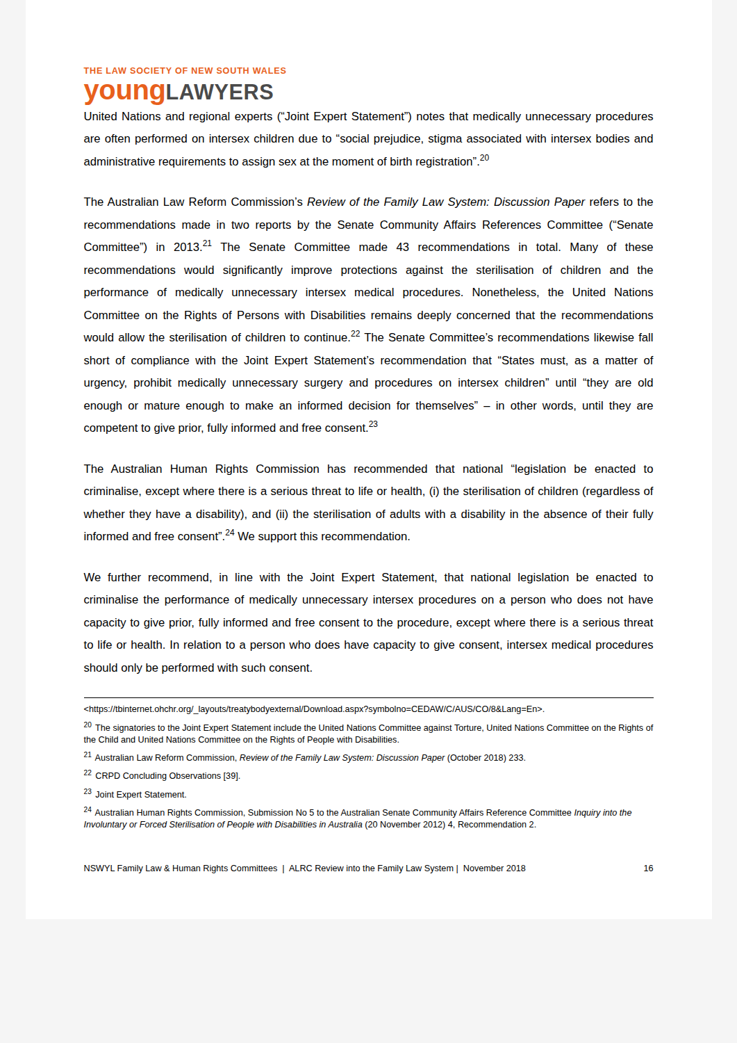THE LAW SOCIETY OF NEW SOUTH WALES
young LAWYERS
United Nations and regional experts (“Joint Expert Statement”) notes that medically unnecessary procedures are often performed on intersex children due to “social prejudice, stigma associated with intersex bodies and administrative requirements to assign sex at the moment of birth registration”.20
The Australian Law Reform Commission’s Review of the Family Law System: Discussion Paper refers to the recommendations made in two reports by the Senate Community Affairs References Committee (“Senate Committee”) in 2013.21 The Senate Committee made 43 recommendations in total. Many of these recommendations would significantly improve protections against the sterilisation of children and the performance of medically unnecessary intersex medical procedures. Nonetheless, the United Nations Committee on the Rights of Persons with Disabilities remains deeply concerned that the recommendations would allow the sterilisation of children to continue.22 The Senate Committee’s recommendations likewise fall short of compliance with the Joint Expert Statement’s recommendation that “States must, as a matter of urgency, prohibit medically unnecessary surgery and procedures on intersex children” until “they are old enough or mature enough to make an informed decision for themselves” – in other words, until they are competent to give prior, fully informed and free consent.23
The Australian Human Rights Commission has recommended that national “legislation be enacted to criminalise, except where there is a serious threat to life or health, (i) the sterilisation of children (regardless of whether they have a disability), and (ii) the sterilisation of adults with a disability in the absence of their fully informed and free consent”.24 We support this recommendation.
We further recommend, in line with the Joint Expert Statement, that national legislation be enacted to criminalise the performance of medically unnecessary intersex procedures on a person who does not have capacity to give prior, fully informed and free consent to the procedure, except where there is a serious threat to life or health. In relation to a person who does have capacity to give consent, intersex medical procedures should only be performed with such consent.
<https://tbinternet.ohchr.org/_layouts/treatybodyexternal/Download.aspx?symbolno=CEDAW/C/AUS/CO/8&Lang=En>.
20 The signatories to the Joint Expert Statement include the United Nations Committee against Torture, United Nations Committee on the Rights of the Child and United Nations Committee on the Rights of People with Disabilities.
21 Australian Law Reform Commission, Review of the Family Law System: Discussion Paper (October 2018) 233.
22 CRPD Concluding Observations [39].
23 Joint Expert Statement.
24 Australian Human Rights Commission, Submission No 5 to the Australian Senate Community Affairs Reference Committee Inquiry into the Involuntary or Forced Sterilisation of People with Disabilities in Australia (20 November 2012) 4, Recommendation 2.
NSWYL Family Law & Human Rights Committees | ALRC Review into the Family Law System | November 201816